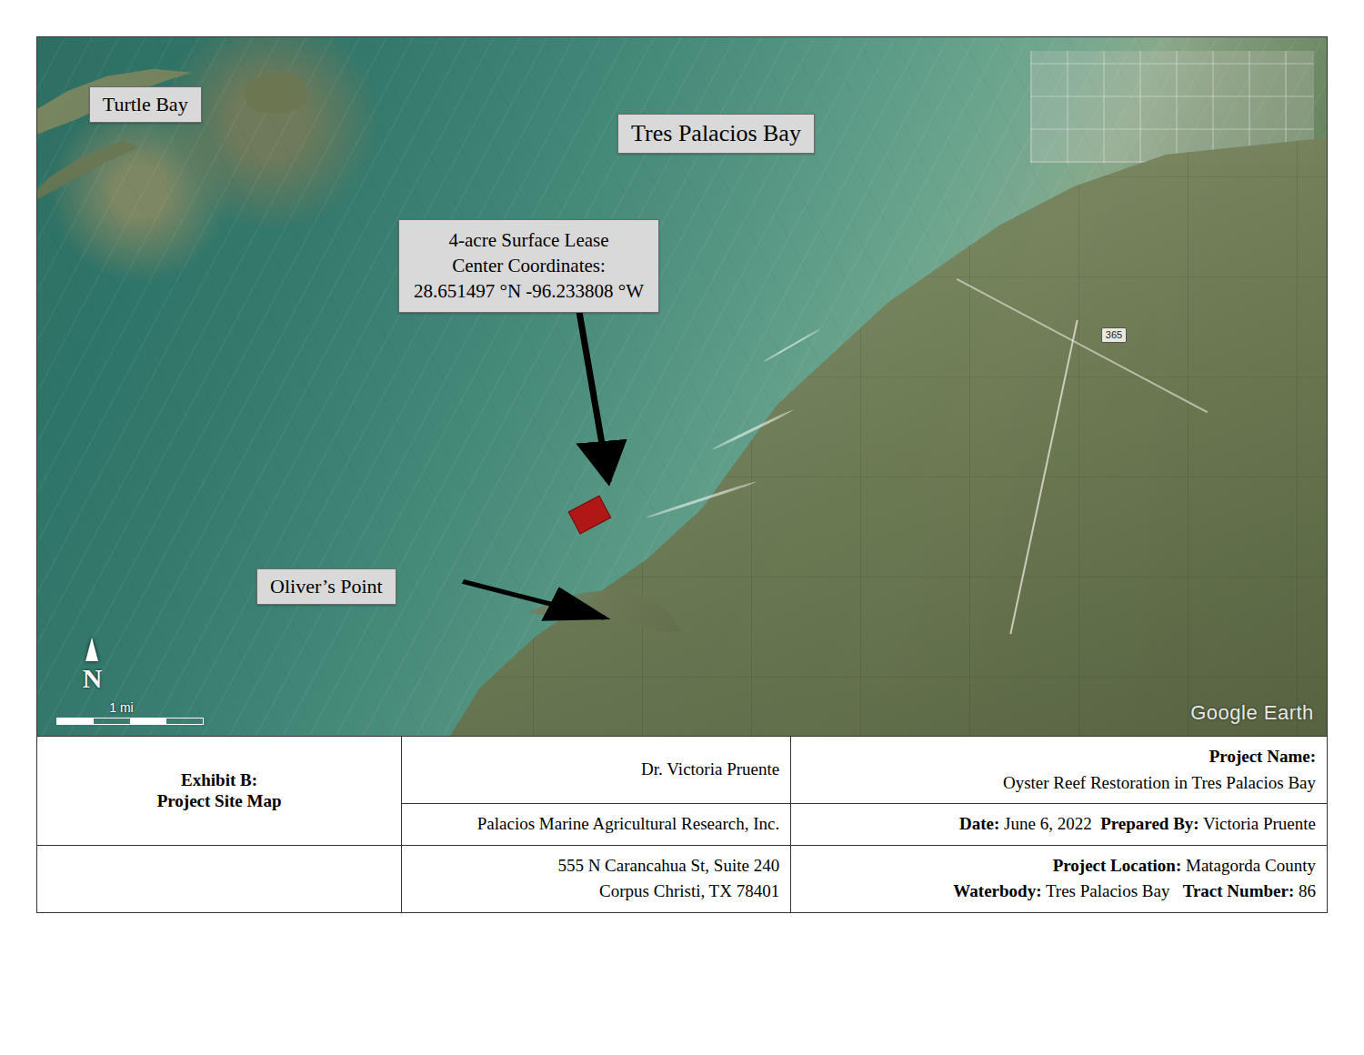365
Turtle Bay
Tres Palacios Bay
Oliver’s Point
4-acre Surface Lease
Center Coordinates:
28.651497 °N -96.233808 °W
N
1 mi
Google Earth
| Exhibit B: Project Site Map | Dr. Victoria Pruente | Project Name: Oyster Reef Restoration in Tres Palacios Bay |
| Palacios Marine Agricultural Research, Inc. | Date: June 6, 2022 Prepared By: Victoria Pruente |
| | 555 N Carancahua St, Suite 240 Corpus Christi, TX 78401 | Project Location: Matagorda County Waterbody: Tres Palacios Bay Tract Number: 86 |